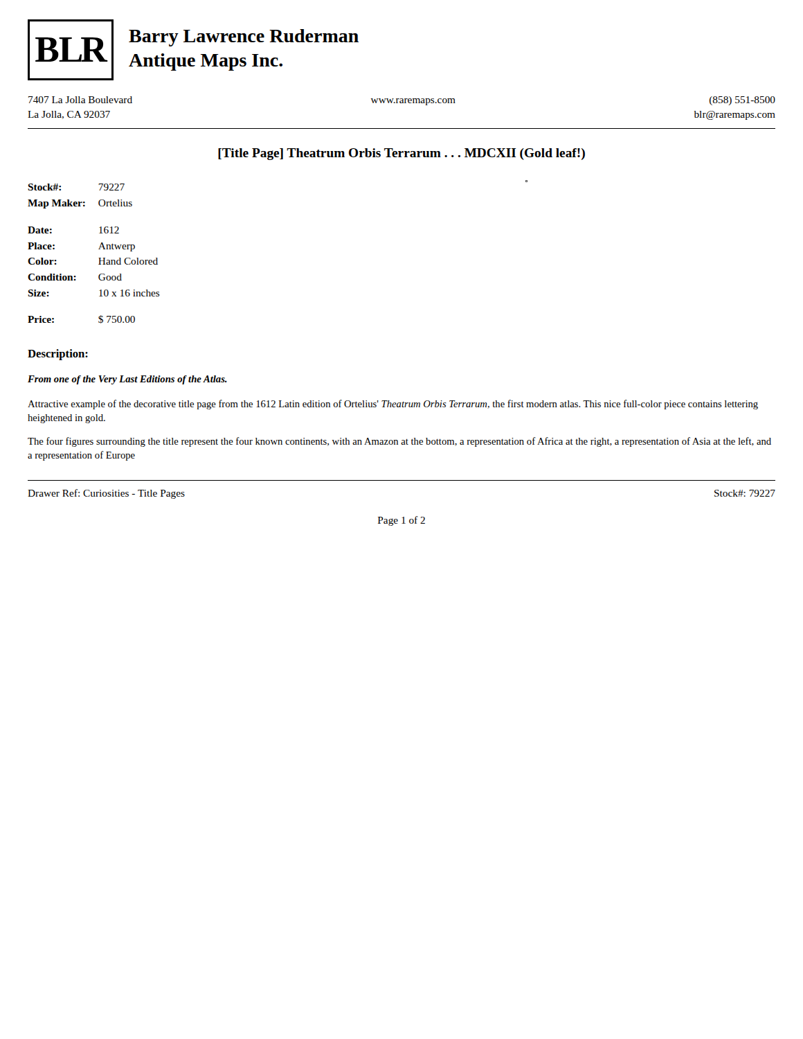BLR
Barry Lawrence Ruderman
Antique Maps Inc.
7407 La Jolla BoulevardLa Jolla, CA 92037
www.raremaps.com
(858) 551-8500blr@raremaps.com
[Title Page] Theatrum Orbis Terrarum . . . MDCXII (Gold leaf!)
| Stock#: | 79227 |
| Map Maker: | Ortelius |
| Date: | 1612 |
| Place: | Antwerp |
| Color: | Hand Colored |
| Condition: | Good |
| Size: | 10 x 16 inches |
| Price: | $ 750.00 |
Description:
From one of the Very Last Editions of the Atlas.
Attractive example of the decorative title page from the 1612 Latin edition of Ortelius' Theatrum Orbis Terrarum, the first modern atlas. This nice full-color piece contains lettering heightened in gold.
The four figures surrounding the title represent the four known continents, with an Amazon at the bottom, a representation of Africa at the right, a representation of Asia at the left, and a representation of Europe
Drawer Ref: Curiosities - Title Pages
Stock#: 79227
Page 1 of 2